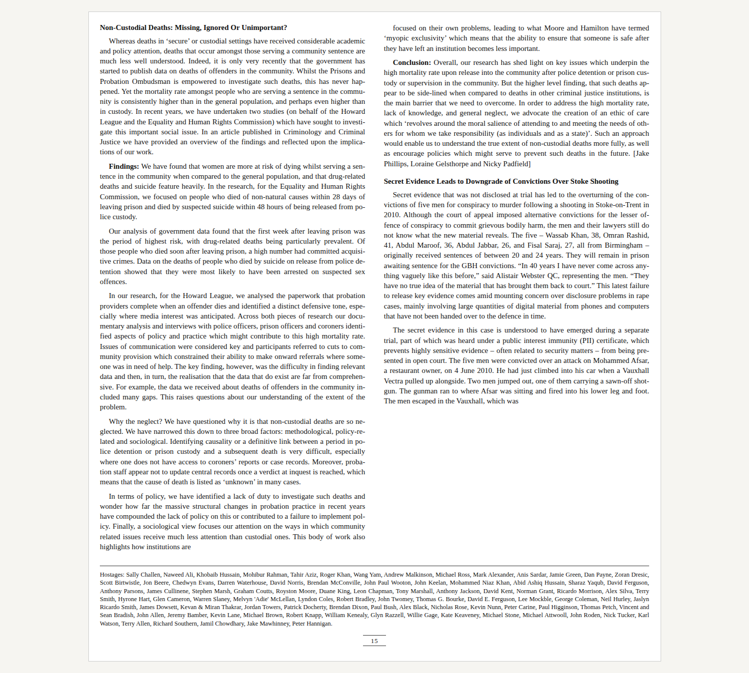Non-Custodial Deaths: Missing, Ignored Or Unimportant?
Whereas deaths in ‘secure’ or custodial settings have received considerable academic and policy attention, deaths that occur amongst those serving a community sentence are much less well understood. Indeed, it is only very recently that the government has started to publish data on deaths of offenders in the community. Whilst the Prisons and Probation Ombudsman is empowered to investigate such deaths, this has never happened. Yet the mortality rate amongst people who are serving a sentence in the community is consistently higher than in the general population, and perhaps even higher than in custody. In recent years, we have undertaken two studies (on behalf of the Howard League and the Equality and Human Rights Commission) which have sought to investigate this important social issue. In an article published in Criminology and Criminal Justice we have provided an overview of the findings and reflected upon the implications of our work.
Findings: We have found that women are more at risk of dying whilst serving a sentence in the community when compared to the general population, and that drug-related deaths and suicide feature heavily. In the research, for the Equality and Human Rights Commission, we focused on people who died of non-natural causes within 28 days of leaving prison and died by suspected suicide within 48 hours of being released from police custody.
Our analysis of government data found that the first week after leaving prison was the period of highest risk, with drug-related deaths being particularly prevalent. Of those people who died soon after leaving prison, a high number had committed acquisitive crimes. Data on the deaths of people who died by suicide on release from police detention showed that they were most likely to have been arrested on suspected sex offences.
In our research, for the Howard League, we analysed the paperwork that probation providers complete when an offender dies and identified a distinct defensive tone, especially where media interest was anticipated. Across both pieces of research our documentary analysis and interviews with police officers, prison officers and coroners identified aspects of policy and practice which might contribute to this high mortality rate. Issues of communication were considered key and participants referred to cuts to community provision which constrained their ability to make onward referrals where someone was in need of help. The key finding, however, was the difficulty in finding relevant data and then, in turn, the realisation that the data that do exist are far from comprehensive. For example, the data we received about deaths of offenders in the community included many gaps. This raises questions about our understanding of the extent of the problem.
Why the neglect? We have questioned why it is that non-custodial deaths are so neglected. We have narrowed this down to three broad factors: methodological, policy-related and sociological. Identifying causality or a definitive link between a period in police detention or prison custody and a subsequent death is very difficult, especially where one does not have access to coroners’ reports or case records. Moreover, probation staff appear not to update central records once a verdict at inquest is reached, which means that the cause of death is listed as ‘unknown’ in many cases.
In terms of policy, we have identified a lack of duty to investigate such deaths and wonder how far the massive structural changes in probation practice in recent years have compounded the lack of policy on this or contributed to a failure to implement policy. Finally, a sociological view focuses our attention on the ways in which community related issues receive much less attention than custodial ones. This body of work also highlights how institutions are
focused on their own problems, leading to what Moore and Hamilton have termed ‘myopic exclusivity’ which means that the ability to ensure that someone is safe after they have left an institution becomes less important.
Conclusion: Overall, our research has shed light on key issues which underpin the high mortality rate upon release into the community after police detention or prison custody or supervision in the community. But the higher level finding, that such deaths appear to be side-lined when compared to deaths in other criminal justice institutions, is the main barrier that we need to overcome. In order to address the high mortality rate, lack of knowledge, and general neglect, we advocate the creation of an ethic of care which ‘revolves around the moral salience of attending to and meeting the needs of others for whom we take responsibility (as individuals and as a state)’. Such an approach would enable us to understand the true extent of non-custodial deaths more fully, as well as encourage policies which might serve to prevent such deaths in the future. [Jake Phillips, Loraine Gelsthorpe and Nicky Padfield]
Secret Evidence Leads to Downgrade of Convictions Over Stoke Shooting
Secret evidence that was not disclosed at trial has led to the overturning of the convictions of five men for conspiracy to murder following a shooting in Stoke-on-Trent in 2010. Although the court of appeal imposed alternative convictions for the lesser offence of conspiracy to commit grievous bodily harm, the men and their lawyers still do not know what the new material reveals. The five – Wassab Khan, 38, Omran Rashid, 41, Abdul Maroof, 36, Abdul Jabbar, 26, and Fisal Saraj, 27, all from Birmingham – originally received sentences of between 20 and 24 years. They will remain in prison awaiting sentence for the GBH convictions. “In 40 years I have never come across anything vaguely like this before,” said Alistair Webster QC, representing the men. “They have no true idea of the material that has brought them back to court.” This latest failure to release key evidence comes amid mounting concern over disclosure problems in rape cases, mainly involving large quantities of digital material from phones and computers that have not been handed over to the defence in time.
The secret evidence in this case is understood to have emerged during a separate trial, part of which was heard under a public interest immunity (PII) certificate, which prevents highly sensitive evidence – often related to security matters – from being presented in open court. The five men were convicted over an attack on Mohammed Afsar, a restaurant owner, on 4 June 2010. He had just climbed into his car when a Vauxhall Vectra pulled up alongside. Two men jumped out, one of them carrying a sawn-off shotgun. The gunman ran to where Afsar was sitting and fired into his lower leg and foot. The men escaped in the Vauxhall, which was
Hostages: Sally Challen, Naweed Ali, Khobaib Hussain, Mohibur Rahman, Tahir Aziz, Roger Khan, Wang Yam, Andrew Malkinson, Michael Ross, Mark Alexander, Anis Sardar, Jamie Green, Dan Payne, Zoran Dresic, Scott Birtwistle, Jon Beere, Chedwyn Evans, Darren Waterhouse, David Norris, Brendan McConville, John Paul Wooton, John Keelan, Mohammed Niaz Khan, Abid Ashiq Hussain, Sharaz Yaqub, David Ferguson, Anthony Parsons, James Cullinene, Stephen Marsh, Graham Coutts, Royston Moore, Duane King, Leon Chapman, Tony Marshall, Anthony Jackson, David Kent, Norman Grant, Ricardo Morrison, Alex Silva, Terry Smith, Hyrone Hart, Glen Cameron, Warren Slaney, Melvyn 'Adie' McLellan, Lyndon Coles, Robert Bradley, John Twomey, Thomas G. Bourke, David E. Ferguson, Lee Mockble, George Coleman, Neil Hurley, Jaslyn Ricardo Smith, James Dowsett, Kevan & Miran Thakrar, Jordan Towers, Patrick Docherty, Brendan Dixon, Paul Bush, Alex Black, Nicholas Rose, Kevin Nunn, Peter Carine, Paul Higginson, Thomas Petch, Vincent and Sean Bradish, John Allen, Jeremy Bamber, Kevin Lane, Michael Brown, Robert Knapp, William Kenealy, Glyn Razzell, Willie Gage, Kate Keaveney, Michael Stone, Michael Attwooll, John Roden, Nick Tucker, Karl Watson, Terry Allen, Richard Southern, Jamil Chowdhary, Jake Mawhinney, Peter Hannigan.
15